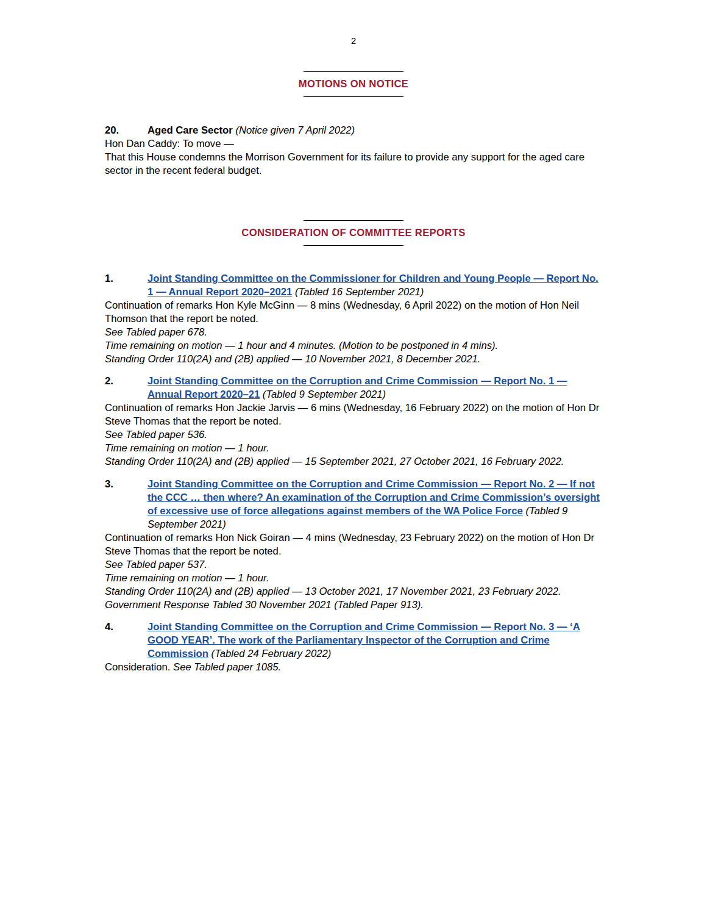2
MOTIONS ON NOTICE
20. Aged Care Sector (Notice given 7 April 2022)
Hon Dan Caddy: To move —
That this House condemns the Morrison Government for its failure to provide any support for the aged care sector in the recent federal budget.
CONSIDERATION OF COMMITTEE REPORTS
1. Joint Standing Committee on the Commissioner for Children and Young People — Report No. 1 — Annual Report 2020–2021 (Tabled 16 September 2021)
Continuation of remarks Hon Kyle McGinn — 8 mins (Wednesday, 6 April 2022) on the motion of Hon Neil Thomson that the report be noted.
See Tabled paper 678.
Time remaining on motion — 1 hour and 4 minutes. (Motion to be postponed in 4 mins).
Standing Order 110(2A) and (2B) applied — 10 November 2021, 8 December 2021.
2. Joint Standing Committee on the Corruption and Crime Commission — Report No. 1 — Annual Report 2020–21 (Tabled 9 September 2021)
Continuation of remarks Hon Jackie Jarvis — 6 mins (Wednesday, 16 February 2022) on the motion of Hon Dr Steve Thomas that the report be noted.
See Tabled paper 536.
Time remaining on motion — 1 hour.
Standing Order 110(2A) and (2B) applied — 15 September 2021, 27 October 2021, 16 February 2022.
3. Joint Standing Committee on the Corruption and Crime Commission — Report No. 2 — If not the CCC … then where? An examination of the Corruption and Crime Commission’s oversight of excessive use of force allegations against members of the WA Police Force (Tabled 9 September 2021)
Continuation of remarks Hon Nick Goiran — 4 mins (Wednesday, 23 February 2022) on the motion of Hon Dr Steve Thomas that the report be noted.
See Tabled paper 537.
Time remaining on motion — 1 hour.
Standing Order 110(2A) and (2B) applied — 13 October 2021, 17 November 2021, 23 February 2022.
Government Response Tabled 30 November 2021 (Tabled Paper 913).
4. Joint Standing Committee on the Corruption and Crime Commission — Report No. 3 — ‘A GOOD YEAR’. The work of the Parliamentary Inspector of the Corruption and Crime Commission (Tabled 24 February 2022)
Consideration. See Tabled paper 1085.